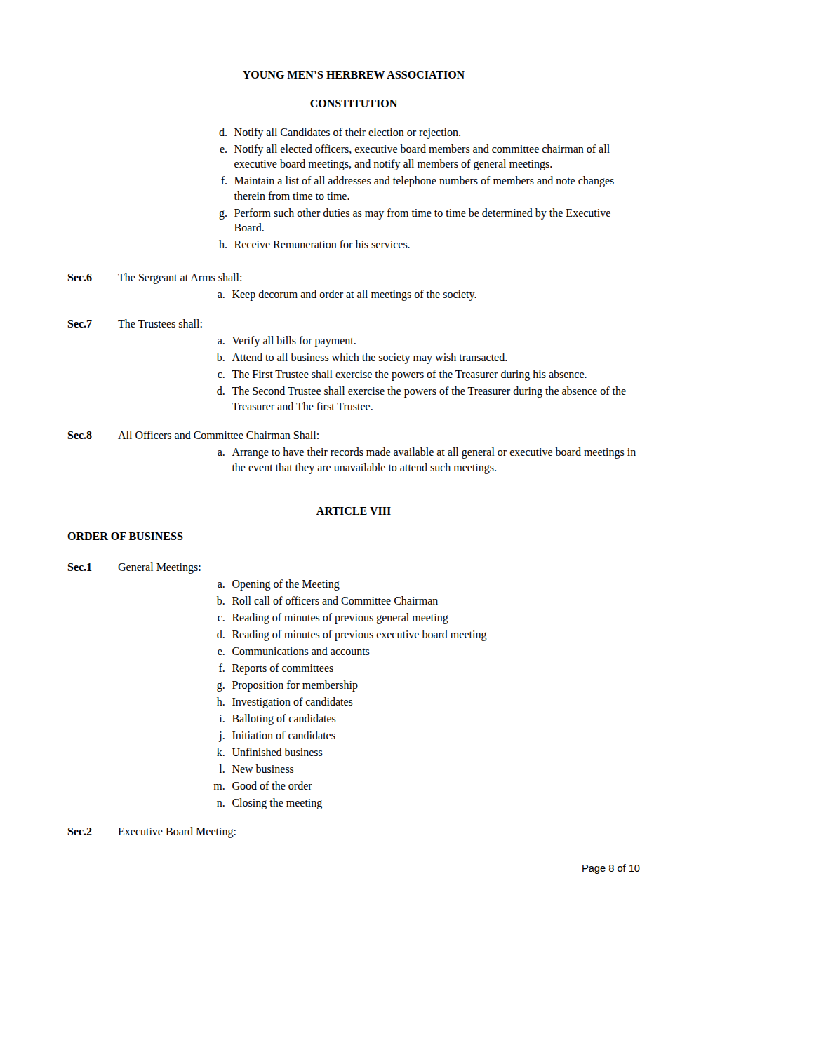YOUNG MEN’S HERBREW ASSOCIATION
CONSTITUTION
Notify all Candidates of their election or rejection.
Notify all elected officers, executive board members and committee chairman of all executive board meetings, and notify all members of general meetings.
Maintain a list of all addresses and telephone numbers of members and note changes therein from time to time.
Perform such other duties as may from time to time be determined by the Executive Board.
Receive Remuneration for his services.
Sec.6
The Sergeant at Arms shall:
Keep decorum and order at all meetings of the society.
Sec.7
The Trustees shall:
Verify all bills for payment.
Attend to all business which the society may wish transacted.
The First Trustee shall exercise the powers of the Treasurer during his absence.
The Second Trustee shall exercise the powers of the Treasurer during the absence of the Treasurer and The first Trustee.
Sec.8
All Officers and Committee Chairman Shall:
Arrange to have their records made available at all general or executive board meetings in the event that they are unavailable to attend such meetings.
ARTICLE VIII
ORDER OF BUSINESS
Sec.1
General Meetings:
Opening of the Meeting
Roll call of officers and Committee Chairman
Reading of minutes of previous general meeting
Reading of minutes of previous executive board meeting
Communications and accounts
Reports of committees
Proposition for membership
Investigation of candidates
Balloting of candidates
Initiation of candidates
Unfinished business
New business
Good of the order
Closing the meeting
Sec.2
Executive Board Meeting:
Page 8 of 10